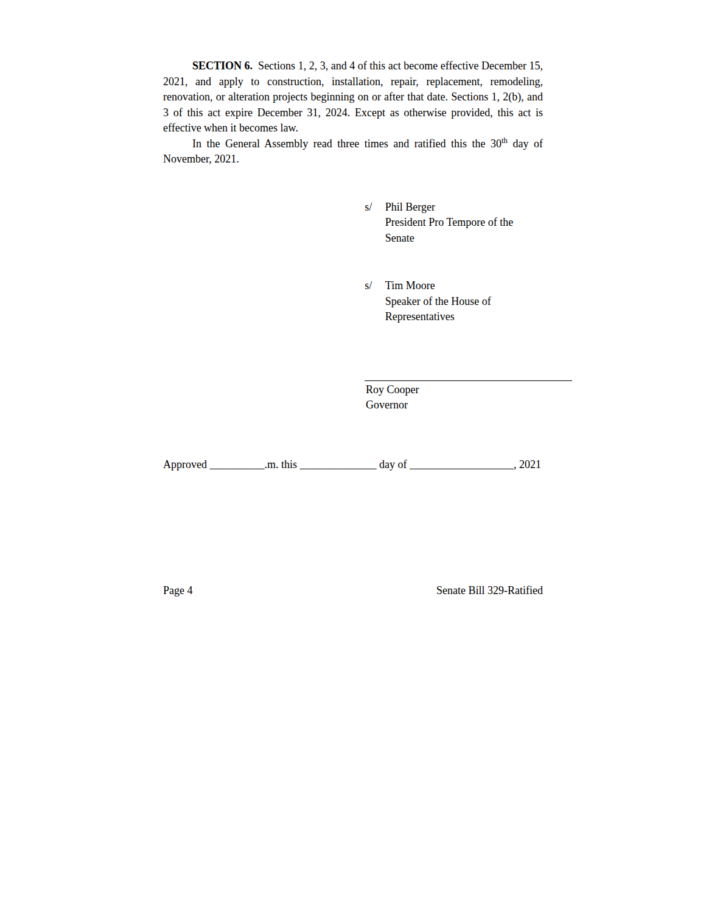SECTION 6. Sections 1, 2, 3, and 4 of this act become effective December 15, 2021, and apply to construction, installation, repair, replacement, remodeling, renovation, or alteration projects beginning on or after that date. Sections 1, 2(b), and 3 of this act expire December 31, 2024. Except as otherwise provided, this act is effective when it becomes law.
In the General Assembly read three times and ratified this the 30th day of November, 2021.
s/ Phil Berger
President Pro Tempore of the Senate
s/ Tim Moore
Speaker of the House of Representatives
Roy Cooper
Governor
Approved __________.m. this ______________ day of ___________________, 2021
Page 4
Senate Bill 329-Ratified